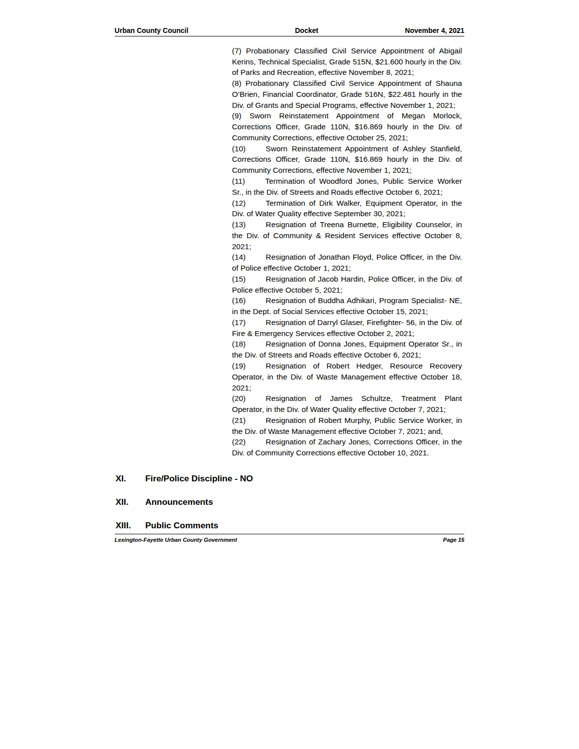Urban County Council
Docket
November 4, 2021
(7) Probationary Classified Civil Service Appointment of Abigail Kerins, Technical Specialist, Grade 515N, $21.600 hourly in the Div. of Parks and Recreation, effective November 8, 2021;
(8) Probationary Classified Civil Service Appointment of Shauna O’Brien, Financial Coordinator, Grade 516N, $22.481 hourly in the Div. of Grants and Special Programs, effective November 1, 2021;
(9) Sworn Reinstatement Appointment of Megan Morlock, Corrections Officer, Grade 110N, $16.869 hourly in the Div. of Community Corrections, effective October 25, 2021;
(10) Sworn Reinstatement Appointment of Ashley Stanfield, Corrections Officer, Grade 110N, $16.869 hourly in the Div. of Community Corrections, effective November 1, 2021;
(11) Termination of Woodford Jones, Public Service Worker Sr., in the Div. of Streets and Roads effective October 6, 2021;
(12) Termination of Dirk Walker, Equipment Operator, in the Div. of Water Quality effective September 30, 2021;
(13) Resignation of Treena Burnette, Eligibility Counselor, in the Div. of Community & Resident Services effective October 8, 2021;
(14) Resignation of Jonathan Floyd, Police Officer, in the Div. of Police effective October 1, 2021;
(15) Resignation of Jacob Hardin, Police Officer, in the Div. of Police effective October 5, 2021;
(16) Resignation of Buddha Adhikari, Program Specialist- NE, in the Dept. of Social Services effective October 15, 2021;
(17) Resignation of Darryl Glaser, Firefighter- 56, in the Div. of Fire & Emergency Services effective October 2, 2021;
(18) Resignation of Donna Jones, Equipment Operator Sr., in the Div. of Streets and Roads effective October 6, 2021;
(19) Resignation of Robert Hedger, Resource Recovery Operator, in the Div. of Waste Management effective October 18, 2021;
(20) Resignation of James Schultze, Treatment Plant Operator, in the Div. of Water Quality effective October 7, 2021;
(21) Resignation of Robert Murphy, Public Service Worker, in the Div. of Waste Management effective October 7, 2021; and,
(22) Resignation of Zachary Jones, Corrections Officer, in the Div. of Community Corrections effective October 10, 2021.
XI.
Fire/Police Discipline - NO
XII.
Announcements
XIII.
Public Comments
Lexington-Fayette Urban County Government
Page 15